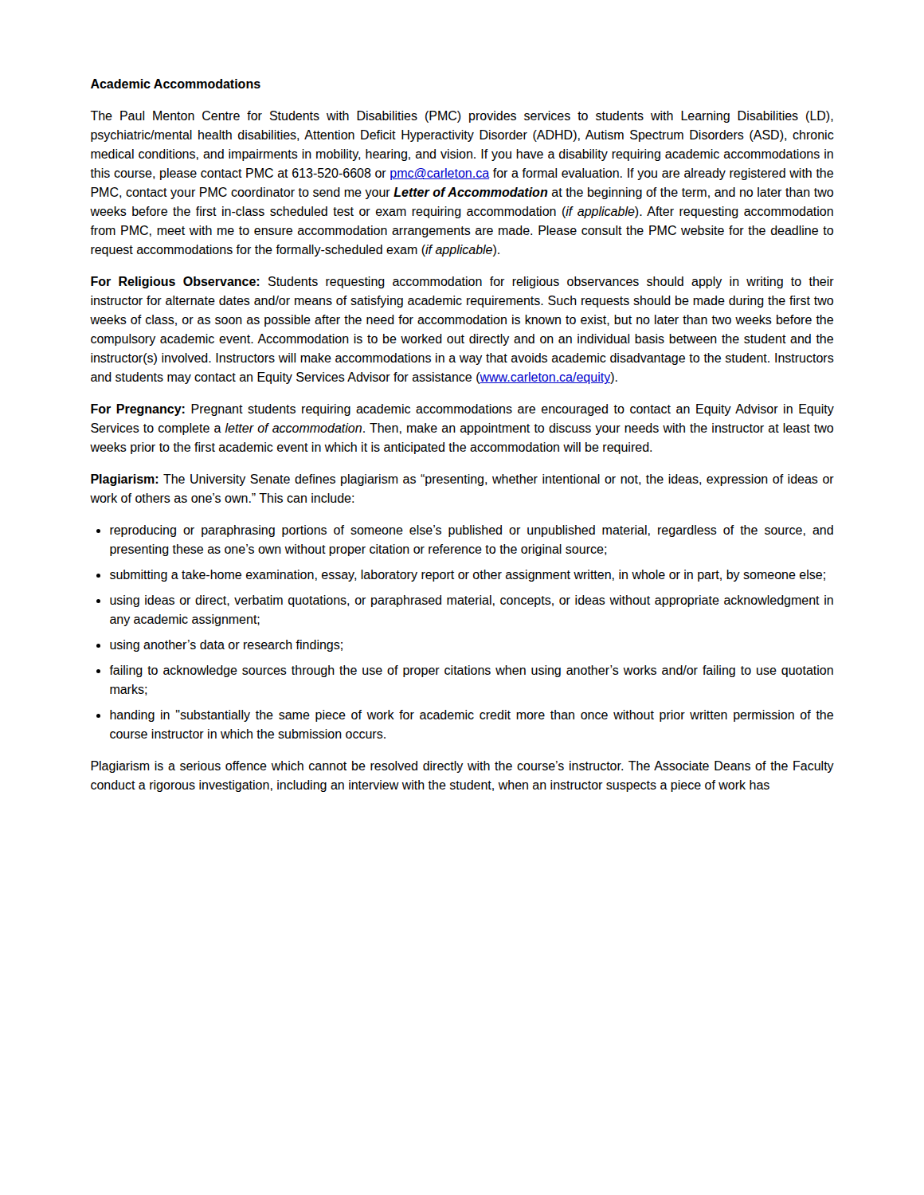Academic Accommodations
The Paul Menton Centre for Students with Disabilities (PMC) provides services to students with Learning Disabilities (LD), psychiatric/mental health disabilities, Attention Deficit Hyperactivity Disorder (ADHD), Autism Spectrum Disorders (ASD), chronic medical conditions, and impairments in mobility, hearing, and vision. If you have a disability requiring academic accommodations in this course, please contact PMC at 613-520-6608 or pmc@carleton.ca for a formal evaluation. If you are already registered with the PMC, contact your PMC coordinator to send me your Letter of Accommodation at the beginning of the term, and no later than two weeks before the first in-class scheduled test or exam requiring accommodation (if applicable). After requesting accommodation from PMC, meet with me to ensure accommodation arrangements are made. Please consult the PMC website for the deadline to request accommodations for the formally-scheduled exam (if applicable).
For Religious Observance: Students requesting accommodation for religious observances should apply in writing to their instructor for alternate dates and/or means of satisfying academic requirements. Such requests should be made during the first two weeks of class, or as soon as possible after the need for accommodation is known to exist, but no later than two weeks before the compulsory academic event. Accommodation is to be worked out directly and on an individual basis between the student and the instructor(s) involved. Instructors will make accommodations in a way that avoids academic disadvantage to the student. Instructors and students may contact an Equity Services Advisor for assistance (www.carleton.ca/equity).
For Pregnancy: Pregnant students requiring academic accommodations are encouraged to contact an Equity Advisor in Equity Services to complete a letter of accommodation. Then, make an appointment to discuss your needs with the instructor at least two weeks prior to the first academic event in which it is anticipated the accommodation will be required.
Plagiarism: The University Senate defines plagiarism as “presenting, whether intentional or not, the ideas, expression of ideas or work of others as one’s own.” This can include:
reproducing or paraphrasing portions of someone else’s published or unpublished material, regardless of the source, and presenting these as one’s own without proper citation or reference to the original source;
submitting a take-home examination, essay, laboratory report or other assignment written, in whole or in part, by someone else;
using ideas or direct, verbatim quotations, or paraphrased material, concepts, or ideas without appropriate acknowledgment in any academic assignment;
using another’s data or research findings;
failing to acknowledge sources through the use of proper citations when using another’s works and/or failing to use quotation marks;
handing in "substantially the same piece of work for academic credit more than once without prior written permission of the course instructor in which the submission occurs.
Plagiarism is a serious offence which cannot be resolved directly with the course’s instructor. The Associate Deans of the Faculty conduct a rigorous investigation, including an interview with the student, when an instructor suspects a piece of work has